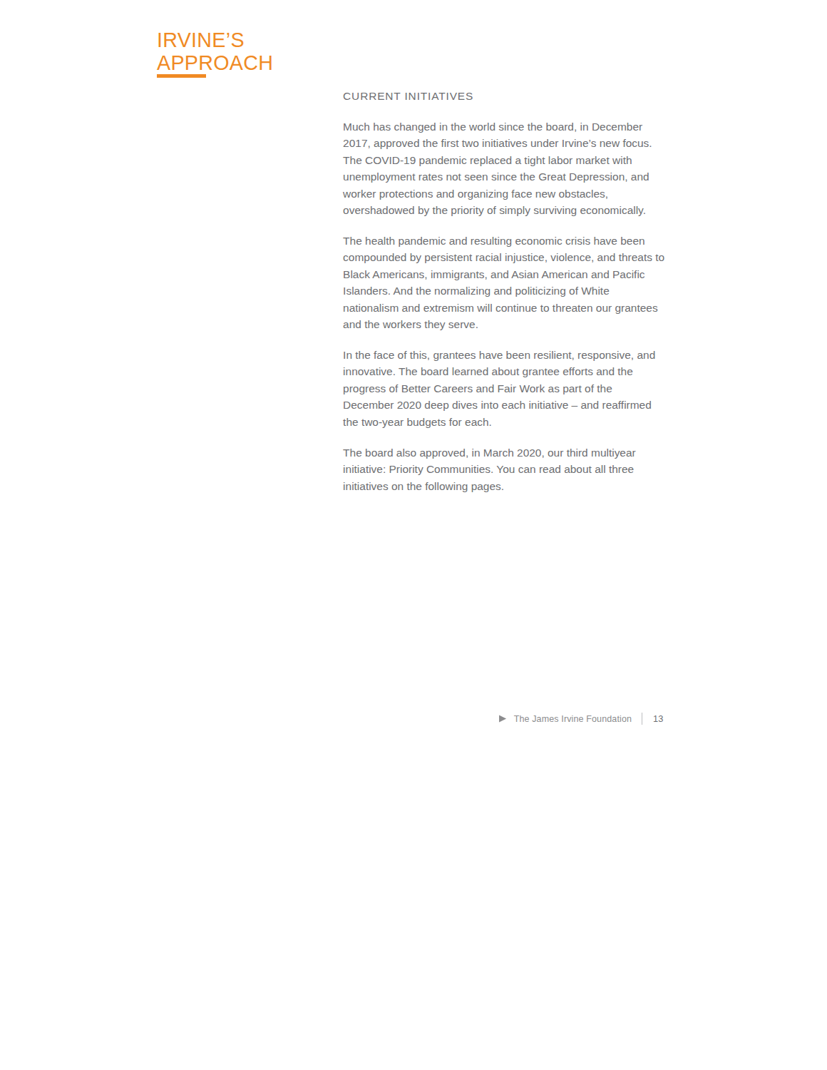Irvine’s
Approach
Current Initiatives
Much has changed in the world since the board, in December 2017, approved the first two initiatives under Irvine’s new focus. The COVID-19 pandemic replaced a tight labor market with unemployment rates not seen since the Great Depression, and worker protections and organizing face new obstacles, overshadowed by the priority of simply surviving economically.
The health pandemic and resulting economic crisis have been compounded by persistent racial injustice, violence, and threats to Black Americans, immigrants, and Asian American and Pacific Islanders. And the normalizing and politicizing of White nationalism and extremism will continue to threaten our grantees and the workers they serve.
In the face of this, grantees have been resilient, responsive, and innovative. The board learned about grantee efforts and the progress of Better Careers and Fair Work as part of the December 2020 deep dives into each initiative – and reaffirmed the two-year budgets for each.
The board also approved, in March 2020, our third multiyear initiative: Priority Communities. You can read about all three initiatives on the following pages.
The James Irvine Foundation 13